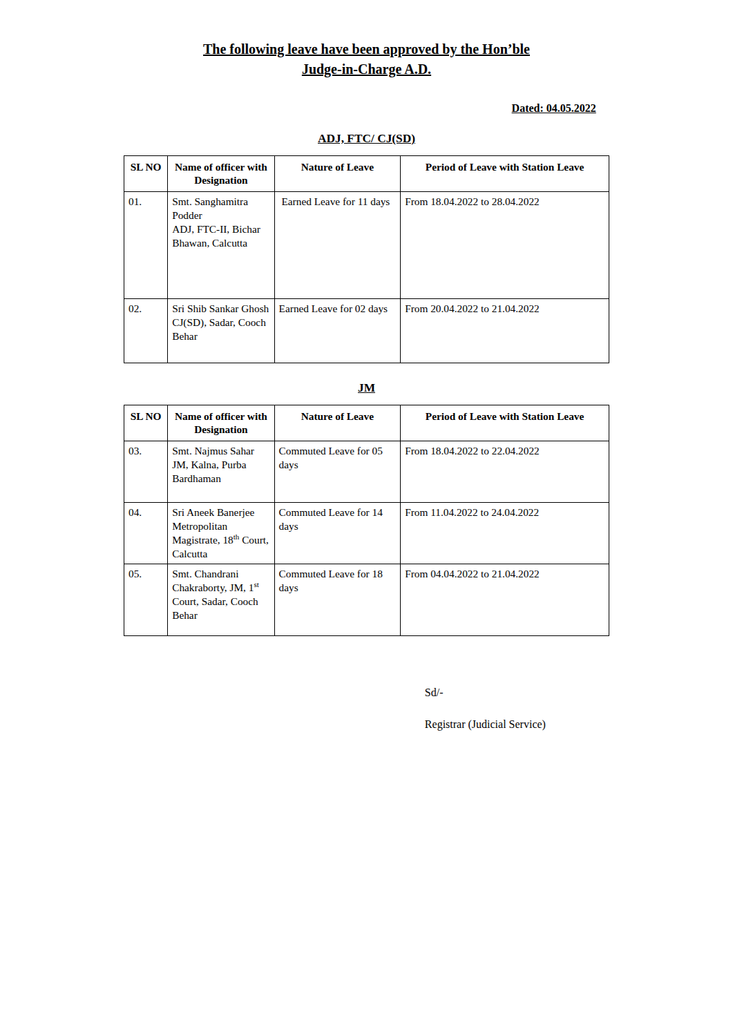The following leave have been approved by the Hon’ble
Judge-in-Charge A.D.
Dated: 04.05.2022
ADJ, FTC/ CJ(SD)
| SL NO | Name of officer with Designation | Nature of Leave | Period of Leave with Station Leave |
| --- | --- | --- | --- |
| 01. | Smt. Sanghamitra Podder ADJ, FTC-II, Bichar Bhawan, Calcutta | Earned Leave for 11 days | From 18.04.2022 to 28.04.2022 |
| 02. | Sri Shib Sankar Ghosh CJ(SD), Sadar, Cooch Behar | Earned Leave for 02 days | From 20.04.2022 to 21.04.2022 |
JM
| SL NO | Name of officer with Designation | Nature of Leave | Period of Leave with Station Leave |
| --- | --- | --- | --- |
| 03. | Smt. Najmus Sahar JM, Kalna, Purba Bardhaman | Commuted Leave for 05 days | From 18.04.2022 to 22.04.2022 |
| 04. | Sri Aneek Banerjee Metropolitan Magistrate, 18 th Court, Calcutta | Commuted Leave for 14 days | From 11.04.2022 to 24.04.2022 |
| 05. | Smt. Chandrani Chakraborty, JM, 1 st Court, Sadar, Cooch Behar | Commuted Leave for 18 days | From 04.04.2022 to 21.04.2022 |
Sd/-
Registrar (Judicial Service)